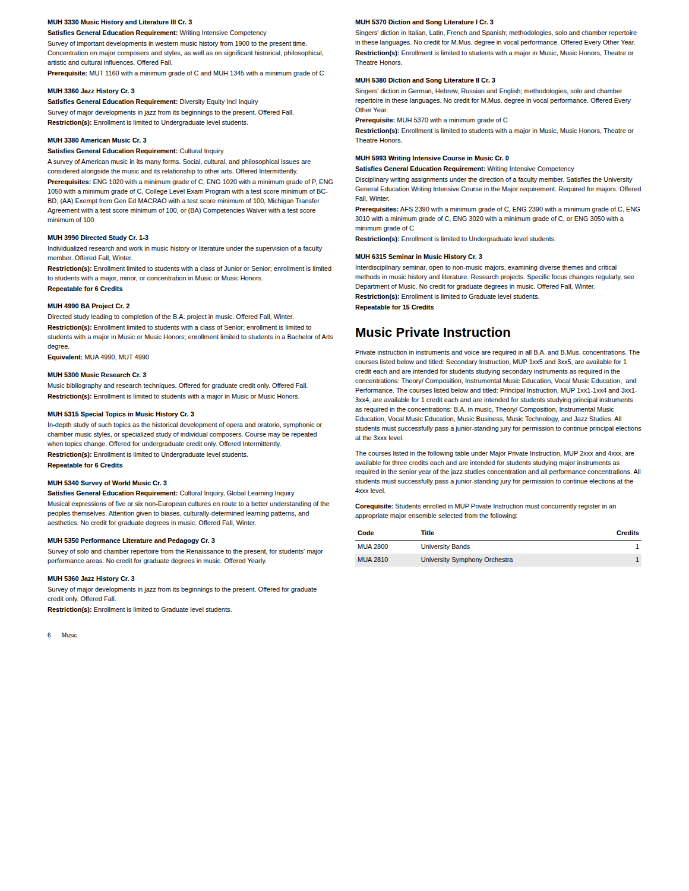MUH 3330 Music History and Literature III Cr. 3
Satisfies General Education Requirement: Writing Intensive Competency
Survey of important developments in western music history from 1900 to the present time. Concentration on major composers and styles, as well as on significant historical, philosophical, artistic and cultural influences. Offered Fall.
Prerequisite: MUT 1160 with a minimum grade of C and MUH 1345 with a minimum grade of C
MUH 3360 Jazz History Cr. 3
Satisfies General Education Requirement: Diversity Equity Incl Inquiry
Survey of major developments in jazz from its beginnings to the present. Offered Fall.
Restriction(s): Enrollment is limited to Undergraduate level students.
MUH 3380 American Music Cr. 3
Satisfies General Education Requirement: Cultural Inquiry
A survey of American music in its many forms. Social, cultural, and philosophical issues are considered alongside the music and its relationship to other arts. Offered Intermittently.
Prerequisites: ENG 1020 with a minimum grade of C, ENG 1020 with a minimum grade of P, ENG 1050 with a minimum grade of C, College Level Exam Program with a test score minimum of BC-BD, (AA) Exempt from Gen Ed MACRAO with a test score minimum of 100, Michigan Transfer Agreement with a test score minimum of 100, or (BA) Competencies Waiver with a test score minimum of 100
MUH 3990 Directed Study Cr. 1-3
Individualized research and work in music history or literature under the supervision of a faculty member. Offered Fall, Winter.
Restriction(s): Enrollment limited to students with a class of Junior or Senior; enrollment is limited to students with a major, minor, or concentration in Music or Music Honors.
Repeatable for 6 Credits
MUH 4990 BA Project Cr. 2
Directed study leading to completion of the B.A. project in music. Offered Fall, Winter.
Restriction(s): Enrollment limited to students with a class of Senior; enrollment is limited to students with a major in Music or Music Honors; enrollment limited to students in a Bachelor of Arts degree.
Equivalent: MUA 4990, MUT 4990
MUH 5300 Music Research Cr. 3
Music bibliography and research techniques. Offered for graduate credit only. Offered Fall.
Restriction(s): Enrollment is limited to students with a major in Music or Music Honors.
MUH 5315 Special Topics in Music History Cr. 3
In-depth study of such topics as the historical development of opera and oratorio, symphonic or chamber music styles, or specialized study of individual composers. Course may be repeated when topics change. Offered for undergraduate credit only. Offered Intermittently.
Restriction(s): Enrollment is limited to Undergraduate level students.
Repeatable for 6 Credits
MUH 5340 Survey of World Music Cr. 3
Satisfies General Education Requirement: Cultural Inquiry, Global Learning Inquiry
Musical expressions of five or six non-European cultures en route to a better understanding of the peoples themselves. Attention given to biases, culturally-determined learning patterns, and aesthetics. No credit for graduate degrees in music. Offered Fall, Winter.
MUH 5350 Performance Literature and Pedagogy Cr. 3
Survey of solo and chamber repertoire from the Renaissance to the present, for students' major performance areas. No credit for graduate degrees in music. Offered Yearly.
MUH 5360 Jazz History Cr. 3
Survey of major developments in jazz from its beginnings to the present. Offered for graduate credit only. Offered Fall.
Restriction(s): Enrollment is limited to Graduate level students.
MUH 5370 Diction and Song Literature I Cr. 3
Singers' diction in Italian, Latin, French and Spanish; methodologies, solo and chamber repertoire in these languages. No credit for M.Mus. degree in vocal performance. Offered Every Other Year.
Restriction(s): Enrollment is limited to students with a major in Music, Music Honors, Theatre or Theatre Honors.
MUH 5380 Diction and Song Literature II Cr. 3
Singers' diction in German, Hebrew, Russian and English; methodologies, solo and chamber repertoire in these languages. No credit for M.Mus. degree in vocal performance. Offered Every Other Year.
Prerequisite: MUH 5370 with a minimum grade of C
Restriction(s): Enrollment is limited to students with a major in Music, Music Honors, Theatre or Theatre Honors.
MUH 5993 Writing Intensive Course in Music Cr. 0
Satisfies General Education Requirement: Writing Intensive Competency
Disciplinary writing assignments under the direction of a faculty member. Satisfies the University General Education Writing Intensive Course in the Major requirement. Required for majors. Offered Fall, Winter.
Prerequisites: AFS 2390 with a minimum grade of C, ENG 2390 with a minimum grade of C, ENG 3010 with a minimum grade of C, ENG 3020 with a minimum grade of C, or ENG 3050 with a minimum grade of C
Restriction(s): Enrollment is limited to Undergraduate level students.
MUH 6315 Seminar in Music History Cr. 3
Interdisciplinary seminar, open to non-music majors, examining diverse themes and critical methods in music history and literature. Research projects. Specific focus changes regularly, see Department of Music. No credit for graduate degrees in music. Offered Fall, Winter.
Restriction(s): Enrollment is limited to Graduate level students.
Repeatable for 15 Credits
Music Private Instruction
Private instruction in instruments and voice are required in all B.A. and B.Mus. concentrations. The courses listed below and titled: Secondary Instruction, MUP 1xx5 and 3xx5, are available for 1 credit each and are intended for students studying secondary instruments as required in the concentrations: Theory/ Composition, Instrumental Music Education, Vocal Music Education, and Performance. The courses listed below and titled: Principal Instruction, MUP 1xx1-1xx4 and 3xx1-3xx4, are available for 1 credit each and are intended for students studying principal instruments as required in the concentrations: B.A. in music, Theory/ Composition, Instrumental Music Education, Vocal Music Education, Music Business, Music Technology, and Jazz Studies. All students must successfully pass a junior-standing jury for permission to continue principal elections at the 3xxx level.
The courses listed in the following table under Major Private Instruction, MUP 2xxx and 4xxx, are available for three credits each and are intended for students studying major instruments as required in the senior year of the jazz studies concentration and all performance concentrations. All students must successfully pass a junior-standing jury for permission to continue elections at the 4xxx level.
Corequisite: Students enrolled in MUP Private Instruction must concurrently register in an appropriate major ensemble selected from the following:
| Code | Title | Credits |
| --- | --- | --- |
| MUA 2800 | University Bands | 1 |
| MUA 2810 | University Symphony Orchestra | 1 |
6 Music